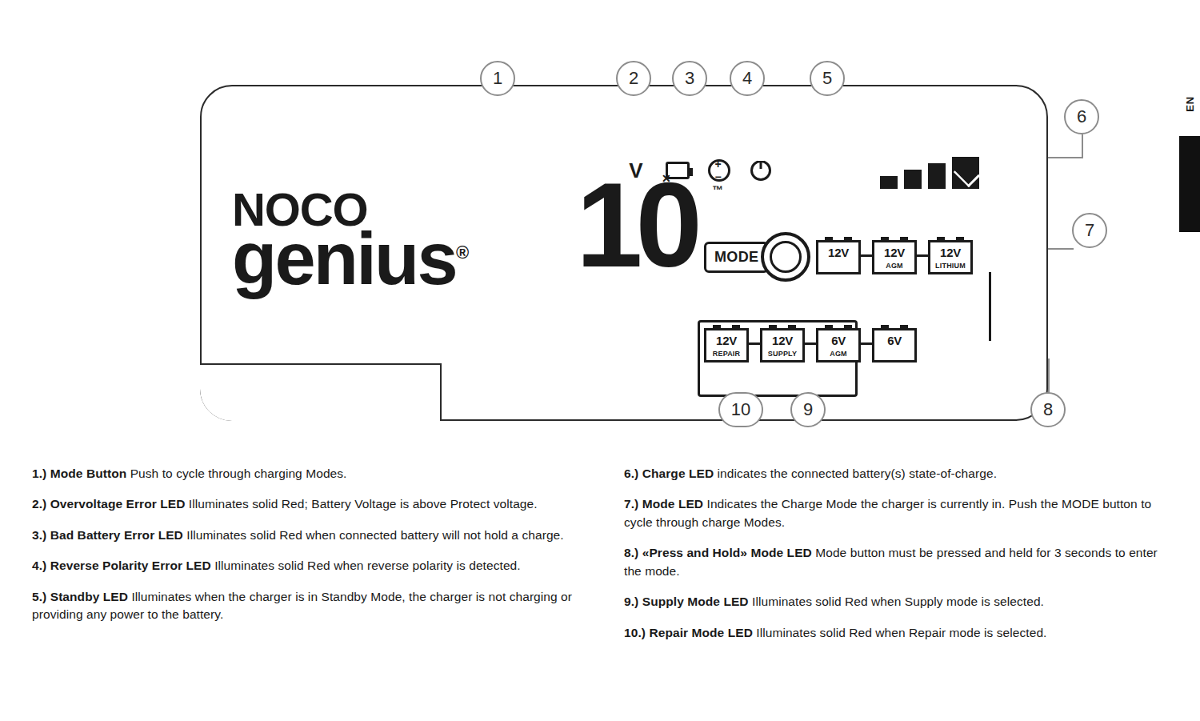EN
1 2 3 4 5 6 7 8 9 10
NOCO
genius®
10
™
V +−
MODE
12V— 12V AGM 12V LITHIUM
12V REPAIR 12V SUPPLY 6V AGM 6V—
1.) Mode Button Push to cycle through charging Modes.
2.) Overvoltage Error LED Illuminates solid Red; Battery Voltage is above Protect voltage.
3.) Bad Battery Error LED Illuminates solid Red when connected battery will not hold a charge.
4.) Reverse Polarity Error LED Illuminates solid Red when reverse polarity is detected.
5.) Standby LED Illuminates when the charger is in Standby Mode, the charger is not charging or providing any power to the battery.
6.) Charge LED indicates the connected battery(s) state-of-charge.
7.) Mode LED Indicates the Charge Mode the charger is currently in. Push the MODE button to cycle through charge Modes.
8.) «Press and Hold» Mode LED Mode button must be pressed and held for 3 seconds to enter the mode.
9.) Supply Mode LED Illuminates solid Red when Supply mode is selected.
10.) Repair Mode LED Illuminates solid Red when Repair mode is selected.